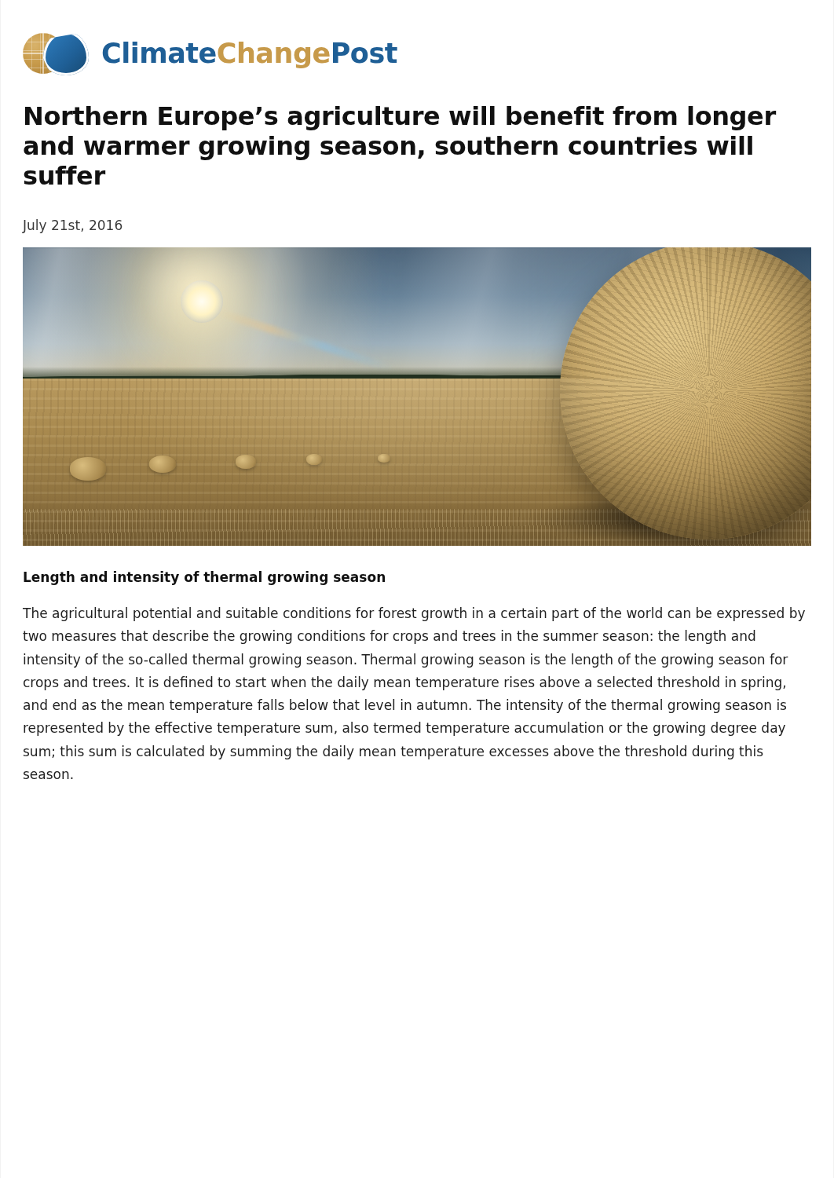Climate Change Post
Northern Europe’s agriculture will benefit from longer and warmer growing season, southern countries will suffer
July 21st, 2016
Length and intensity of thermal growing season
The agricultural potential and suitable conditions for forest growth in a certain part of the world can be expressed by two measures that describe the growing conditions for crops and trees in the summer season: the length and intensity of the so-called thermal growing season. Thermal growing season is the length of the growing season for crops and trees. It is defined to start when the daily mean temperature rises above a selected threshold in spring, and end as the mean temperature falls below that level in autumn. The intensity of the thermal growing season is represented by the effective temperature sum, also termed temperature accumulation or the growing degree day sum; this sum is calculated by summing the daily mean temperature excesses above the threshold during this season.